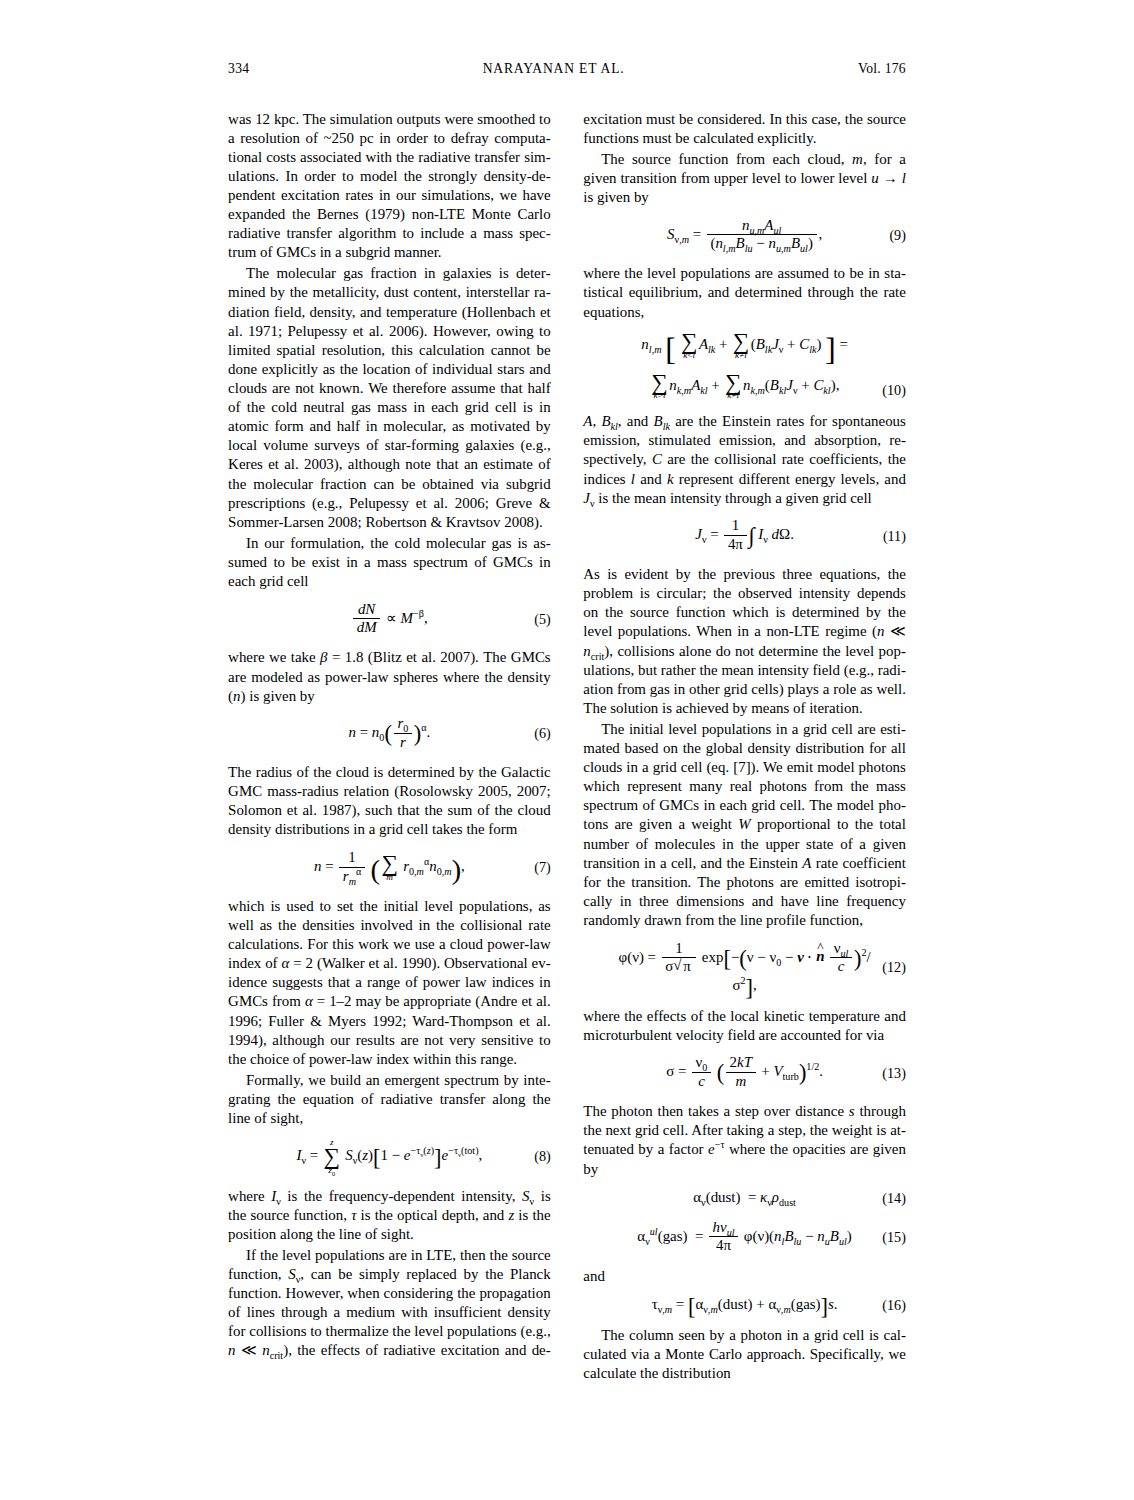334 Narayanan et al. Vol. 176
was 12 kpc. The simulation outputs were smoothed to a resolution of ~250 pc in order to defray computational costs associated with the radiative transfer simulations. In order to model the strongly density-dependent excitation rates in our simulations, we have expanded the Bernes (1979) non-LTE Monte Carlo radiative transfer algorithm to include a mass spectrum of GMCs in a subgrid manner.
The molecular gas fraction in galaxies is determined by the metallicity, dust content, interstellar radiation field, density, and temperature (Hollenbach et al. 1971; Pelupessy et al. 2006). However, owing to limited spatial resolution, this calculation cannot be done explicitly as the location of individual stars and clouds are not known. We therefore assume that half of the cold neutral gas mass in each grid cell is in atomic form and half in molecular, as motivated by local volume surveys of star-forming galaxies (e.g., Keres et al. 2003), although note that an estimate of the molecular fraction can be obtained via subgrid prescriptions (e.g., Pelupessy et al. 2006; Greve & Sommer-Larsen 2008; Robertson & Kravtsov 2008).
In our formulation, the cold molecular gas is assumed to be exist in a mass spectrum of GMCs in each grid cell
dN dM ∝ M−β, (5)
where we take β = 1.8 (Blitz et al. 2007). The GMCs are modeled as power-law spheres where the density (n) is given by
n = n0(r0 r)α. (6)
The radius of the cloud is determined by the Galactic GMC mass-radius relation (Rosolowsky 2005, 2007; Solomon et al. 1987), such that the sum of the cloud density distributions in a grid cell takes the form
n = 1 rmα (∑m r0,mαn0,m), (7)
which is used to set the initial level populations, as well as the densities involved in the collisional rate calculations. For this work we use a cloud power-law index of α = 2 (Walker et al. 1990). Observational evidence suggests that a range of power law indices in GMCs from α = 1–2 may be appropriate (Andre et al. 1996; Fuller & Myers 1992; Ward-Thompson et al. 1994), although our results are not very sensitive to the choice of power-law index within this range.
Formally, we build an emergent spectrum by integrating the equation of radiative transfer along the line of sight,
Iν = z∑z0 Sν(z)[1 − e−τν(z)] e−τν(tot), (8)
where Iν is the frequency-dependent intensity, Sν is the source function, τ is the optical depth, and z is the position along the line of sight.
If the level populations are in LTE, then the source function, Sν, can be simply replaced by the Planck function. However, when considering the propagation of lines through a medium with insufficient density for collisions to thermalize the level populations (e.g., n ≪ ncrit), the effects of radiative excitation and de-excitation must be considered. In this case, the source functions must be calculated explicitly.
The source function from each cloud, m, for a given transition from upper level to lower level u → l is given by
Sν,m = nu,mAul(nl,mBlu − nu,mBul), (9)
where the level populations are assumed to be in statistical equilibrium, and determined through the rate equations,
nl,m [ ∑k<l Alk + ∑k≠l(BlkJν + Clk) ] =
∑k>l nk,mAkl + ∑k≠l nk,m(BklJν + Ckl), (10)
A, Bkl, and Blk are the Einstein rates for spontaneous emission, stimulated emission, and absorption, respectively, C are the collisional rate coefficients, the indices l and k represent different energy levels, and Jν is the mean intensity through a given grid cell
Jν = 14π∫ Iν d Ω. (11)
As is evident by the previous three equations, the problem is circular; the observed intensity depends on the source function which is determined by the level populations. When in a non-LTE regime (n ≪ ncrit), collisions alone do not determine the level populations, but rather the mean intensity field (e.g., radiation from gas in other grid cells) plays a role as well. The solution is achieved by means of iteration.
The initial level populations in a grid cell are estimated based on the global density distribution for all clouds in a grid cell (eq. [7]). We emit model photons which represent many real photons from the mass spectrum of GMCs in each grid cell. The model photons are given a weight W proportional to the total number of molecules in the upper state of a given transition in a cell, and the Einstein A rate coefficient for the transition. The photons are emitted isotropically in three dimensions and have line frequency randomly drawn from the line profile function,
φ(ν) = 1 σπ exp[−(ν − ν0 − v ⋅ n νul c)2/σ2], (12)
where the effects of the local kinetic temperature and microturbulent velocity field are accounted for via
σ = ν0 c (2kT m + Vturb)1/2. (13)
The photon then takes a step over distance s through the next grid cell. After taking a step, the weight is attenuated by a factor e−τ where the opacities are given by
αν(dust) = κνρdust (14)
ανul(gas) = hνul 4π φ(ν)(nlBlu − nuBul) (15)
and
τν,m = [αν,m(dust) + αν,m(gas)] s. (16)
The column seen by a photon in a grid cell is calculated via a Monte Carlo approach. Specifically, we calculate the distribution